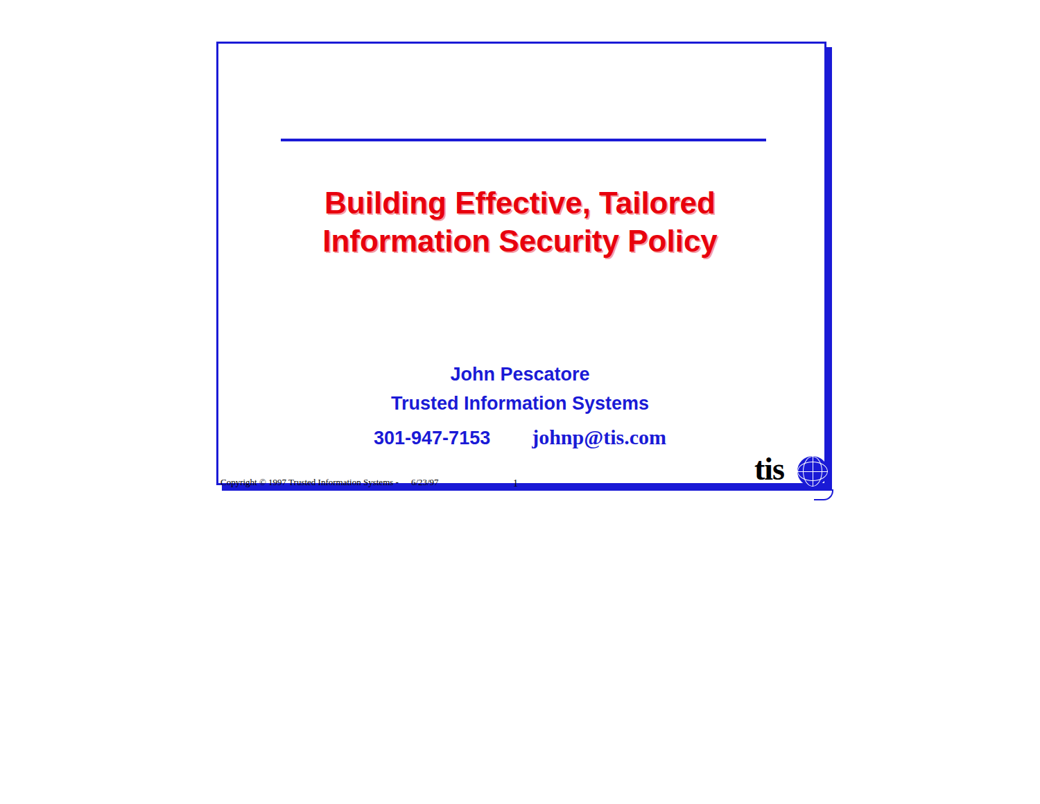Building Effective, Tailored
Information Security Policy
John Pescatore
Trusted Information Systems 301-947-7153 johnp@tis.com
Copyright © 1997 Trusted Information Systems -6/23/97
1
tis